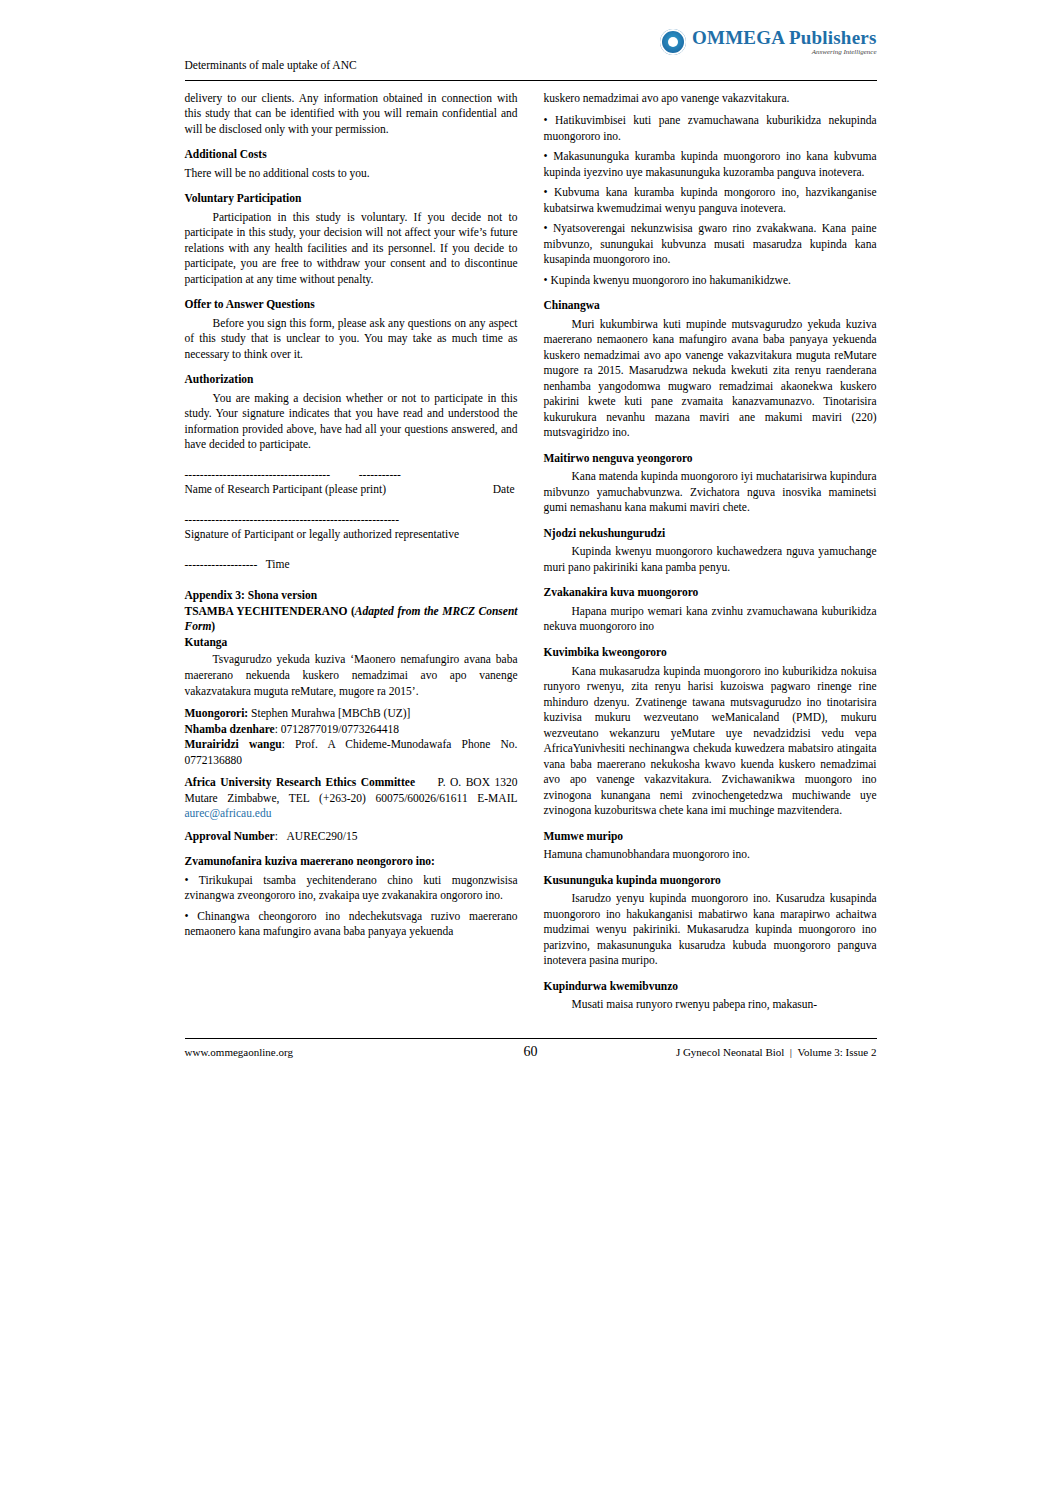OMMEGA Publishers
Answering Intelligence
Determinants of male uptake of ANC
delivery to our clients. Any information obtained in connection with this study that can be identified with you will remain confidential and will be disclosed only with your permission.
Additional Costs
There will be no additional costs to you.
Voluntary Participation
Participation in this study is voluntary. If you decide not to participate in this study, your decision will not affect your wife’s future relations with any health facilities and its personnel. If you decide to participate, you are free to withdraw your consent and to discontinue participation at any time without penalty.
Offer to Answer Questions
Before you sign this form, please ask any questions on any aspect of this study that is unclear to you. You may take as much time as necessary to think over it.
Authorization
You are making a decision whether or not to participate in this study. Your signature indicates that you have read and understood the information provided above, have had all your questions answered, and have decided to participate.
-------------------------------------- -----------
Name of Research Participant (please print) Date
--------------------------------------------------------
Signature of Participant or legally authorized representative
------------------- Time
Appendix 3: Shona version
TSAMBA YECHITENDERANO (Adapted from the MRCZ Consent Form)
Kutanga
Tsvagurudzo yekuda kuziva ‘Maonero nemafungiro avana baba maererano nekuenda kuskero nemadzimai avo apo vanenge vakazvatakura muguta reMutare, mugore ra 2015’.
Muongorori: Stephen Murahwa [MBChB (UZ)]
Nhamba dzenhare: 0712877019/0773264418
Murairidzi wangu: Prof. A Chideme-Munodawafa Phone No. 0772136880
Africa University Research Ethics Committee P. O. BOX 1320 Mutare Zimbabwe, TEL (+263-20) 60075/60026/61611 E-MAIL aurec@africau.edu
Approval Number: AUREC290/15
Zvamunofanira kuziva maererano neongororo ino:
• Tirikukupai tsamba yechitenderano chino kuti mugonzwisisa zvinangwa zveongororo ino, zvakaipa uye zvakanakira ongororo ino.
• Chinangwa cheongororo ino ndechekutsvaga ruzivo maererano nemaonero kana mafungiro avana baba panyaya yekuenda
kuskero nemadzimai avo apo vanenge vakazvitakura.
• Hatikuvimbisei kuti pane zvamuchawana kuburikidza nekupinda muongororo ino.
• Makasununguka kuramba kupinda muongororo ino kana kubvuma kupinda iyezvino uye makasununguka kuzoramba panguva inotevera.
• Kubvuma kana kuramba kupinda mongororo ino, hazvikanganise kubatsirwa kwemudzimai wenyu panguva inotevera.
• Nyatsoverengai nekunzwisisa gwaro rino zvakakwana. Kana paine mibvunzo, sunungukai kubvunza musati masarudza kupinda kana kusapinda muongororo ino.
• Kupinda kwenyu muongororo ino hakumanikidzwe.
Chinangwa
Muri kukumbirwa kuti mupinde mutsvagurudzo yekuda kuziva maererano nemaonero kana mafungiro avana baba panyaya yekuenda kuskero nemadzimai avo apo vanenge vakazvitakura muguta reMutare mugore ra 2015. Masarudzwa nekuda kwekuti zita renyu raenderana nenhamba yangodomwa mugwaro remadzimai akaonekwa kuskero pakirini kwete kuti pane zvamaita kanazvamunazvo. Tinotarisira kukurukura nevanhu mazana maviri ane makumi maviri (220) mutsvagiridzo ino.
Maitirwo nenguva yeongororo
Kana matenda kupinda muongororo iyi muchatarisirwa kupindura mibvunzo yamuchabvunzwa. Zvichatora nguva inosvika maminetsi gumi nemashanu kana makumi maviri chete.
Njodzi nekushungurudzi
Kupinda kwenyu muongororo kuchawedzera nguva yamuchange muri pano pakiriniki kana pamba penyu.
Zvakanakira kuva muongororo
Hapana muripo wemari kana zvinhu zvamuchawana kuburikidza nekuva muongororo ino
Kuvimbika kweongororo
Kana mukasarudza kupinda muongororo ino kuburikidza nokuisa runyoro rwenyu, zita renyu harisi kuzoiswa pagwaro rinenge rine mhinduro dzenyu. Zvatinenge tawana mutsvagurudzo ino tinotarisira kuzivisa mukuru wezveutano weManicaland (PMD), mukuru wezveutano wekanzuru yeMutare uye nevadzidzisi vedu vepa AfricaYunivhesiti nechinangwa chekuda kuwedzera mabatsiro atingaita vana baba maererano nekukosha kwavo kuenda kuskero nemadzimai avo apo vanenge vakazvitakura. Zvichawanikwa muongoro ino zvinogona kunangana nemi zvinochengetedzwa muchiwande uye zvinogona kuzoburitswa chete kana imi muchinge mazvitendera.
Mumwe muripo
Hamuna chamunobhandara muongororo ino.
Kusununguka kupinda muongororo
Isarudzo yenyu kupinda muongororo ino. Kusarudza kusapinda muongororo ino hakukanganisi mabatirwo kana marapirwo achaitwa mudzimai wenyu pakiriniki. Mukasarudza kupinda muongororo ino parizvino, makasununguka kusarudza kubuda muongororo panguva inotevera pasina muripo.
Kupindurwa kwemibvunzo
Musati maisa runyoro rwenyu pabepa rino, makasun-
www.ommegaonline.org
60
J Gynecol Neonatal Biol | Volume 3: Issue 2